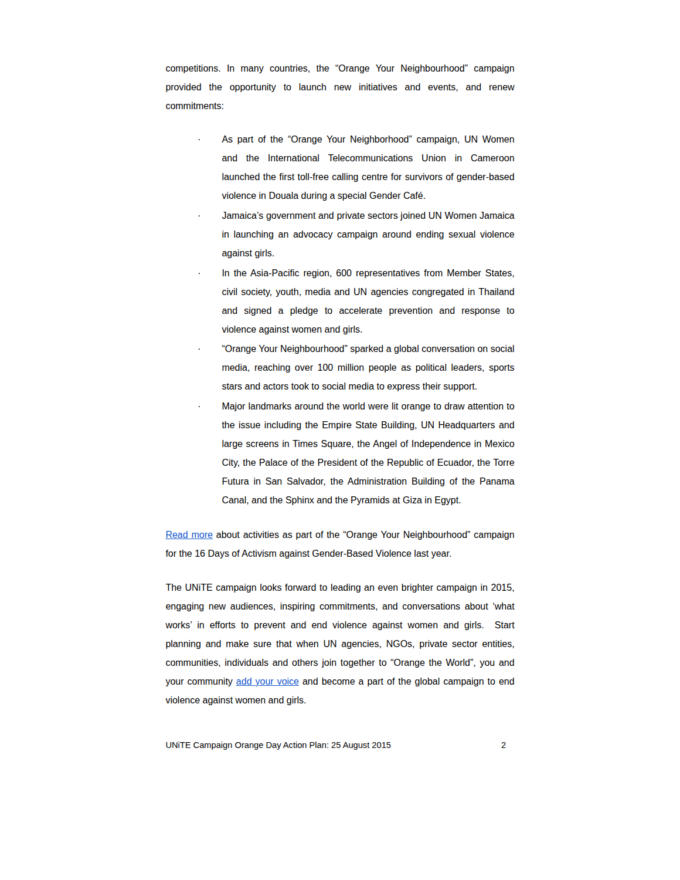competitions. In many countries, the “Orange Your Neighbourhood” campaign provided the opportunity to launch new initiatives and events, and renew commitments:
As part of the “Orange Your Neighborhood” campaign, UN Women and the International Telecommunications Union in Cameroon launched the first toll-free calling centre for survivors of gender-based violence in Douala during a special Gender Café.
Jamaica’s government and private sectors joined UN Women Jamaica in launching an advocacy campaign around ending sexual violence against girls.
In the Asia-Pacific region, 600 representatives from Member States, civil society, youth, media and UN agencies congregated in Thailand and signed a pledge to accelerate prevention and response to violence against women and girls.
“Orange Your Neighbourhood” sparked a global conversation on social media, reaching over 100 million people as political leaders, sports stars and actors took to social media to express their support.
Major landmarks around the world were lit orange to draw attention to the issue including the Empire State Building, UN Headquarters and large screens in Times Square, the Angel of Independence in Mexico City, the Palace of the President of the Republic of Ecuador, the Torre Futura in San Salvador, the Administration Building of the Panama Canal, and the Sphinx and the Pyramids at Giza in Egypt.
Read more about activities as part of the “Orange Your Neighbourhood” campaign for the 16 Days of Activism against Gender-Based Violence last year.
The UNiTE campaign looks forward to leading an even brighter campaign in 2015, engaging new audiences, inspiring commitments, and conversations about ‘what works’ in efforts to prevent and end violence against women and girls. Start planning and make sure that when UN agencies, NGOs, private sector entities, communities, individuals and others join together to “Orange the World”, you and your community add your voice and become a part of the global campaign to end violence against women and girls.
UNiTE Campaign Orange Day Action Plan: 25 August 2015 2